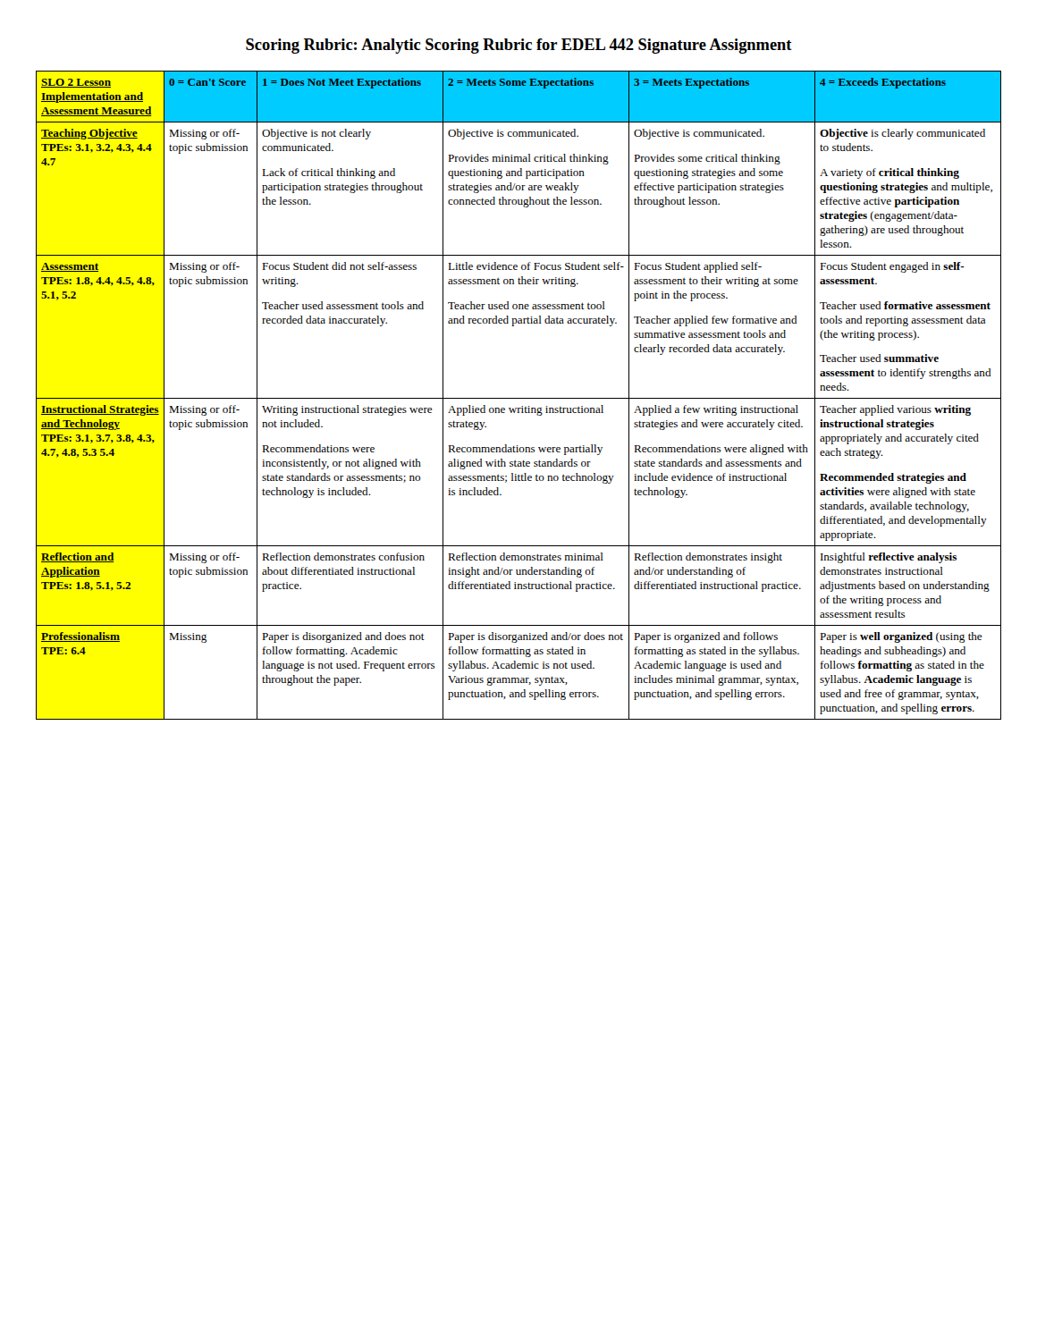Scoring Rubric: Analytic Scoring Rubric for EDEL 442 Signature Assignment
| SLO 2 Lesson Implementation and Assessment Measured | 0 = Can't Score | 1 = Does Not Meet Expectations | 2 = Meets Some Expectations | 3 = Meets Expectations | 4 = Exceeds Expectations |
| --- | --- | --- | --- | --- | --- |
| Teaching Objective TPEs: 3.1, 3.2, 4.3, 4.4 4.7 | Missing or off-topic submission | Objective is not clearly communicated. Lack of critical thinking and participation strategies throughout the lesson. | Objective is communicated. Provides minimal critical thinking questioning and participation strategies and/or are weakly connected throughout the lesson. | Objective is communicated. Provides some critical thinking questioning strategies and some effective participation strategies throughout lesson. | Objective is clearly communicated to students. A variety of critical thinking questioning strategies and multiple, effective active participation strategies (engagement/data-gathering) are used throughout lesson. |
| Assessment TPEs: 1.8, 4.4, 4.5, 4.8, 5.1, 5.2 | Missing or off-topic submission | Focus Student did not self-assess writing. Teacher used assessment tools and recorded data inaccurately. | Little evidence of Focus Student self-assessment on their writing. Teacher used one assessment tool and recorded partial data accurately. | Focus Student applied self-assessment to their writing at some point in the process. Teacher applied few formative and summative assessment tools and clearly recorded data accurately. | Focus Student engaged in self-assessment . Teacher used formative assessment tools and reporting assessment data (the writing process). Teacher used summative assessment to identify strengths and needs. |
| Instructional Strategies and Technology TPEs: 3.1, 3.7, 3.8, 4.3, 4.7, 4.8, 5.3 5.4 | Missing or off-topic submission | Writing instructional strategies were not included. Recommendations were inconsistently, or not aligned with state standards or assessments; no technology is included. | Applied one writing instructional strategy. Recommendations were partially aligned with state standards or assessments; little to no technology is included. | Applied a few writing instructional strategies and were accurately cited. Recommendations were aligned with state standards and assessments and include evidence of instructional technology. | Teacher applied various writing instructional strategies appropriately and accurately cited each strategy. Recommended strategies and activities were aligned with state standards, available technology, differentiated, and developmentally appropriate. |
| Reflection and Application TPEs: 1.8, 5.1, 5.2 | Missing or off-topic submission | Reflection demonstrates confusion about differentiated instructional practice. | Reflection demonstrates minimal insight and/or understanding of differentiated instructional practice. | Reflection demonstrates insight and/or understanding of differentiated instructional practice. | Insightful reflective analysis demonstrates instructional adjustments based on understanding of the writing process and assessment results |
| Professionalism TPE: 6.4 | Missing | Paper is disorganized and does not follow formatting. Academic language is not used. Frequent errors throughout the paper. | Paper is disorganized and/or does not follow formatting as stated in syllabus. Academic is not used. Various grammar, syntax, punctuation, and spelling errors. | Paper is organized and follows formatting as stated in the syllabus. Academic language is used and includes minimal grammar, syntax, punctuation, and spelling errors. | Paper is well organized (using the headings and subheadings) and follows formatting as stated in the syllabus. Academic language is used and free of grammar, syntax, punctuation, and spelling errors . |